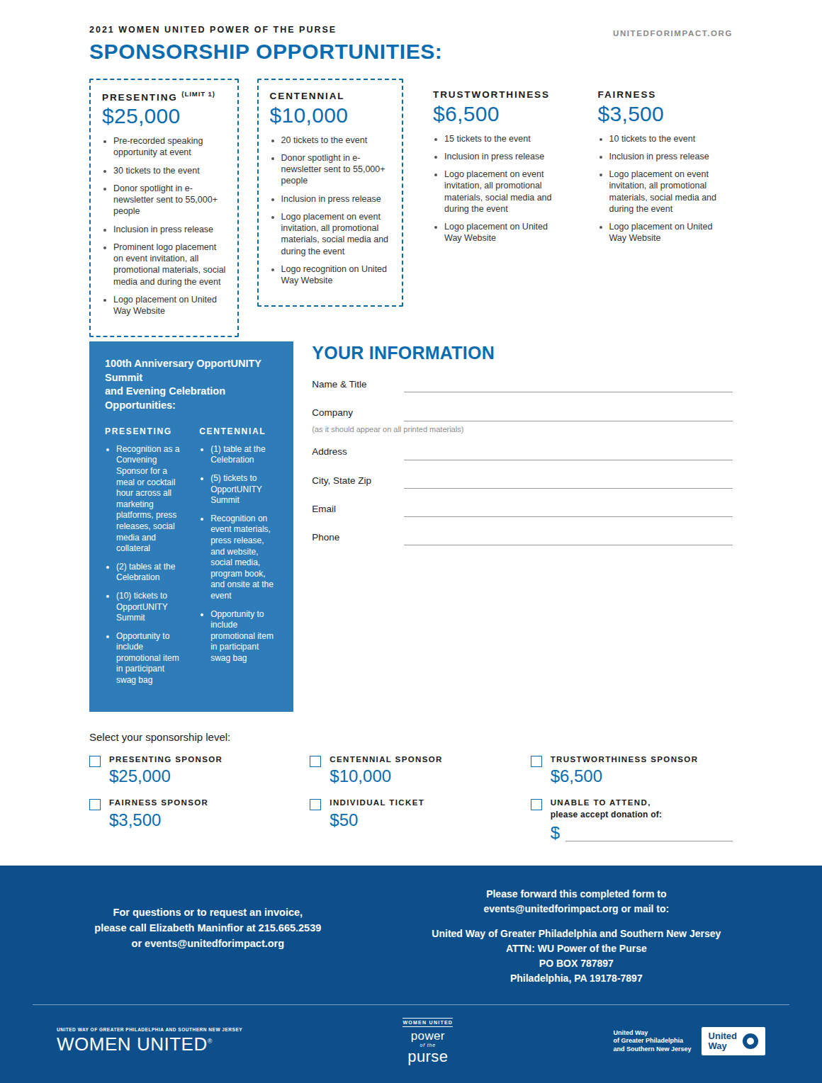2021 Women United Power of the Purse
Sponsorship Opportunities:
unitedforimpact.org
Presenting (LIMIT 1)
$25,000
Pre-recorded speaking opportunity at event
30 tickets to the event
Donor spotlight in e-newsletter sent to 55,000+ people
Inclusion in press release
Prominent logo placement on event invitation, all promotional materials, social media and during the event
Logo placement on United Way Website
Centennial
$10,000
20 tickets to the event
Donor spotlight in e-newsletter sent to 55,000+ people
Inclusion in press release
Logo placement on event invitation, all promotional materials, social media and during the event
Logo recognition on United Way Website
Trustworthiness
$6,500
15 tickets to the event
Inclusion in press release
Logo placement on event invitation, all promotional materials, social media and during the event
Logo placement on United Way Website
Fairness
$3,500
10 tickets to the event
Inclusion in press release
Logo placement on event invitation, all promotional materials, social media and during the event
Logo placement on United Way Website
100th Anniversary OpportUNITY Summit
and Evening Celebration Opportunities:
Presenting
Recognition as a Convening Sponsor for a meal or cocktail hour across all marketing platforms, press releases, social media and collateral
(2) tables at the Celebration
(10) tickets to OpportUNITY Summit
Opportunity to include promotional item in participant swag bag
Centennial
(1) table at the Celebration
(5) tickets to OpportUNITY Summit
Recognition on event materials, press release, and website, social media, program book, and onsite at the event
Opportunity to include promotional item in participant swag bag
Your Information
Name & Title
Company
(as it should appear on all printed materials)
Address
City, State Zip
Email
Phone
Select your sponsorship level:
Presenting Sponsor
$25,000
Centennial Sponsor
$10,000
Trustworthiness Sponsor
$6,500
Fairness Sponsor
$3,500
Individual Ticket
$50
Unable to Attend,
please accept donation of:
$
For questions or to request an invoice,
please call Elizabeth Maninfior at 215.665.2539
or events@unitedforimpact.org
Please forward this completed form to
events@unitedforimpact.org or mail to:
United Way of Greater Philadelphia and Southern New Jersey
ATTN: WU Power of the Purse
PO BOX 787897
Philadelphia, PA 19178-7897
United Way of Greater Philadelphia and Southern New Jersey
Women United®
Women United
power
of the
purse
United Way
of Greater Philadelphia
and Southern New Jersey
United
Way